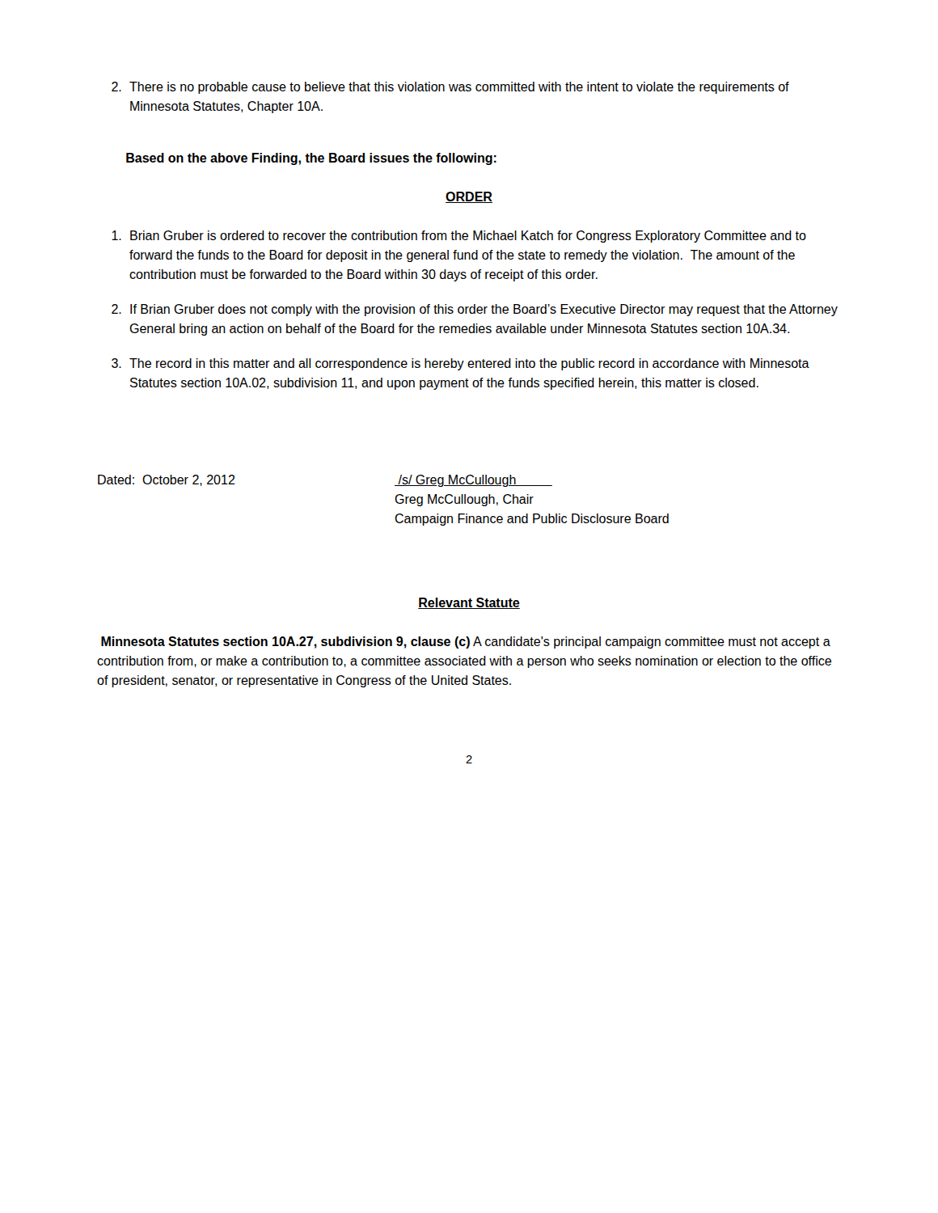There is no probable cause to believe that this violation was committed with the intent to violate the requirements of Minnesota Statutes, Chapter 10A.
Based on the above Finding, the Board issues the following:
ORDER
Brian Gruber is ordered to recover the contribution from the Michael Katch for Congress Exploratory Committee and to forward the funds to the Board for deposit in the general fund of the state to remedy the violation. The amount of the contribution must be forwarded to the Board within 30 days of receipt of this order.
If Brian Gruber does not comply with the provision of this order the Board’s Executive Director may request that the Attorney General bring an action on behalf of the Board for the remedies available under Minnesota Statutes section 10A.34.
The record in this matter and all correspondence is hereby entered into the public record in accordance with Minnesota Statutes section 10A.02, subdivision 11, and upon payment of the funds specified herein, this matter is closed.
Dated: October 2, 2012
/s/ Greg McCullough
Greg McCullough, Chair
Campaign Finance and Public Disclosure Board
Relevant Statute
Minnesota Statutes section 10A.27, subdivision 9, clause (c) A candidate's principal campaign committee must not accept a contribution from, or make a contribution to, a committee associated with a person who seeks nomination or election to the office of president, senator, or representative in Congress of the United States.
2